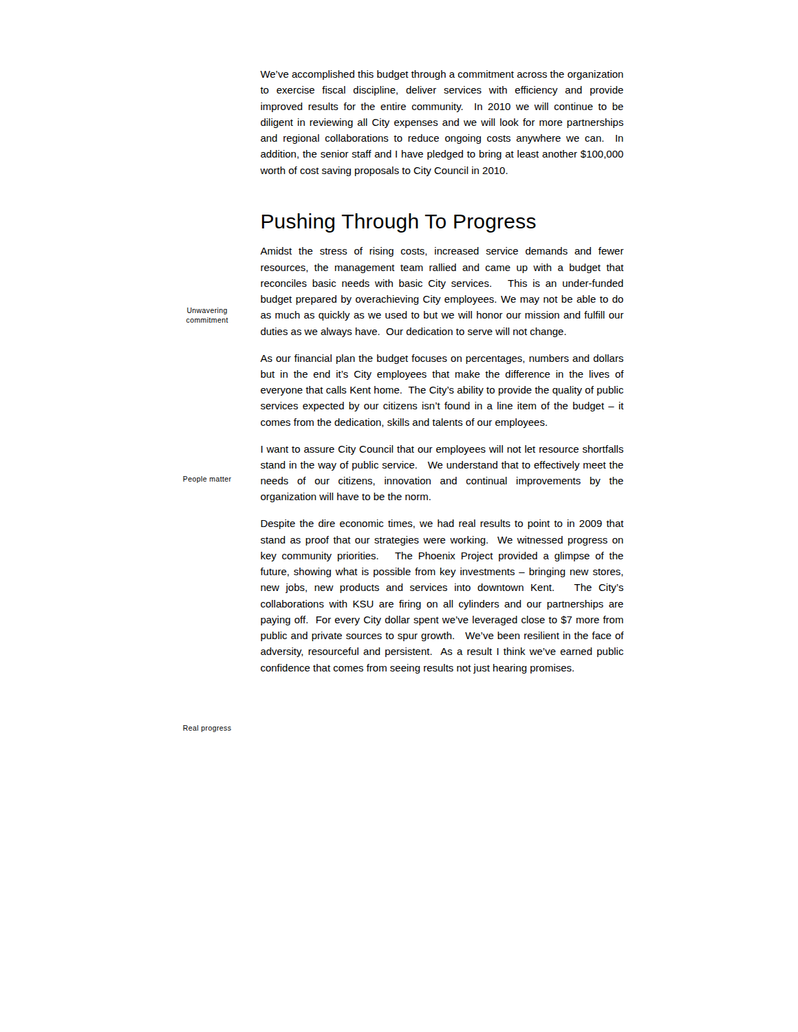Unwavering
commitment
People matter
Real progress
We’ve accomplished this budget through a commitment across the organization to exercise fiscal discipline, deliver services with efficiency and provide improved results for the entire community. In 2010 we will continue to be diligent in reviewing all City expenses and we will look for more partnerships and regional collaborations to reduce ongoing costs anywhere we can. In addition, the senior staff and I have pledged to bring at least another $100,000 worth of cost saving proposals to City Council in 2010.
Pushing Through To Progress
Amidst the stress of rising costs, increased service demands and fewer resources, the management team rallied and came up with a budget that reconciles basic needs with basic City services. This is an under-funded budget prepared by overachieving City employees. We may not be able to do as much as quickly as we used to but we will honor our mission and fulfill our duties as we always have. Our dedication to serve will not change.
As our financial plan the budget focuses on percentages, numbers and dollars but in the end it’s City employees that make the difference in the lives of everyone that calls Kent home. The City’s ability to provide the quality of public services expected by our citizens isn’t found in a line item of the budget – it comes from the dedication, skills and talents of our employees.
I want to assure City Council that our employees will not let resource shortfalls stand in the way of public service. We understand that to effectively meet the needs of our citizens, innovation and continual improvements by the organization will have to be the norm.
Despite the dire economic times, we had real results to point to in 2009 that stand as proof that our strategies were working. We witnessed progress on key community priorities. The Phoenix Project provided a glimpse of the future, showing what is possible from key investments – bringing new stores, new jobs, new products and services into downtown Kent. The City’s collaborations with KSU are firing on all cylinders and our partnerships are paying off. For every City dollar spent we’ve leveraged close to $7 more from public and private sources to spur growth. We’ve been resilient in the face of adversity, resourceful and persistent. As a result I think we’ve earned public confidence that comes from seeing results not just hearing promises.